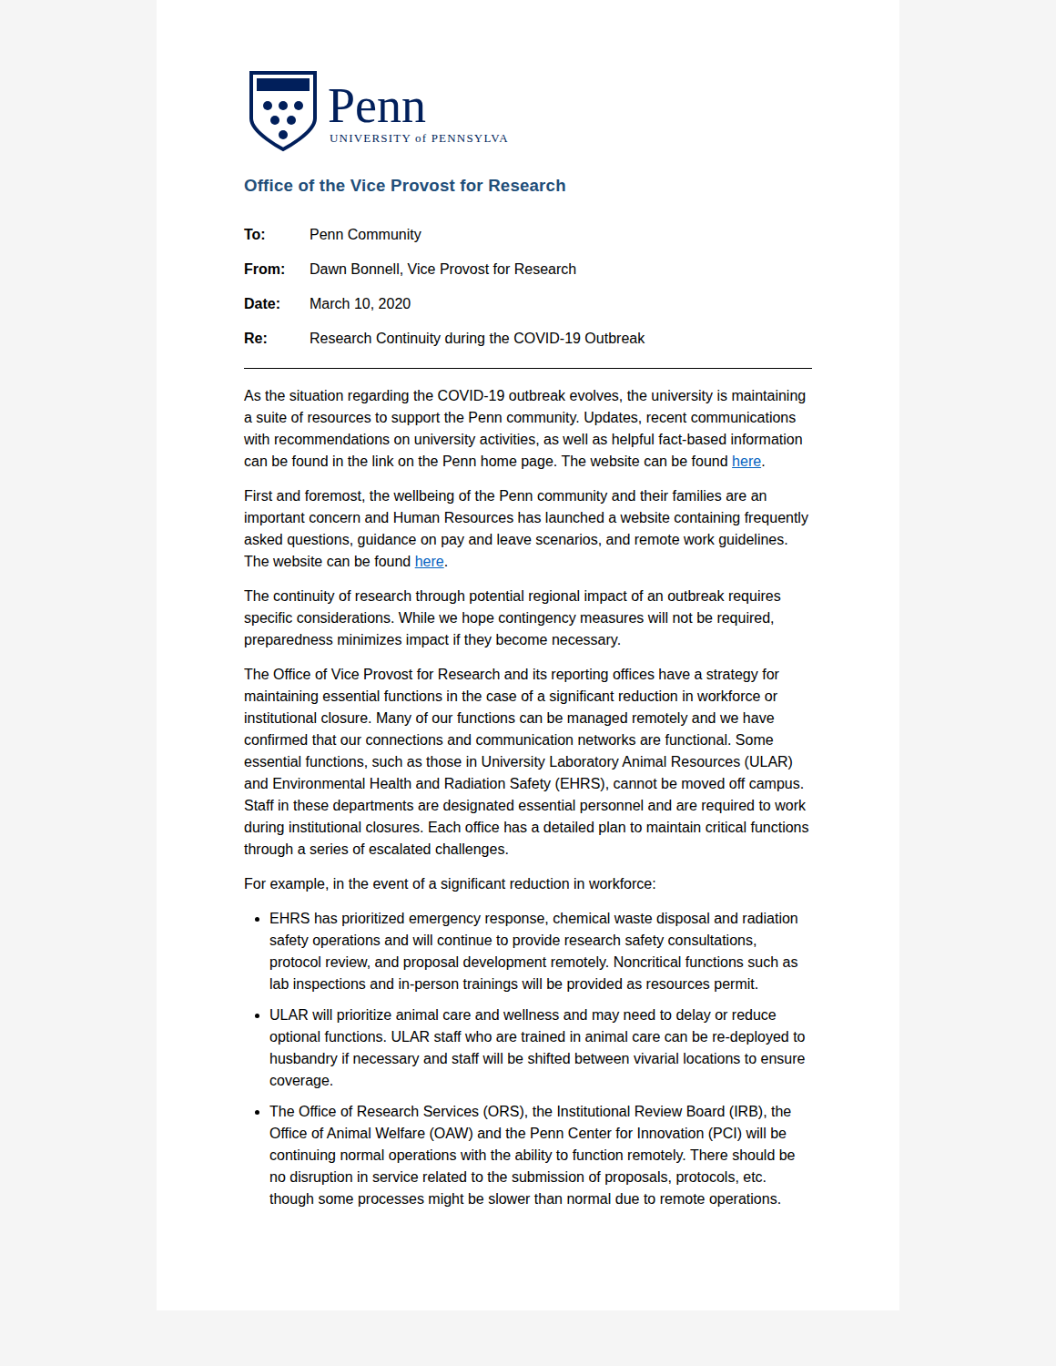University of Pennsylvania Penn UNIVERSITY of PENNSYLVANIA
Office of the Vice Provost for Research
| To: | Penn Community |
| From: | Dawn Bonnell, Vice Provost for Research |
| Date: | March 10, 2020 |
| Re: | Research Continuity during the COVID-19 Outbreak |
As the situation regarding the COVID-19 outbreak evolves, the university is maintaining a suite of resources to support the Penn community. Updates, recent communications with recommendations on university activities, as well as helpful fact-based information can be found in the link on the Penn home page. The website can be found here.
First and foremost, the wellbeing of the Penn community and their families are an important concern and Human Resources has launched a website containing frequently asked questions, guidance on pay and leave scenarios, and remote work guidelines. The website can be found here.
The continuity of research through potential regional impact of an outbreak requires specific considerations. While we hope contingency measures will not be required, preparedness minimizes impact if they become necessary.
The Office of Vice Provost for Research and its reporting offices have a strategy for maintaining essential functions in the case of a significant reduction in workforce or institutional closure. Many of our functions can be managed remotely and we have confirmed that our connections and communication networks are functional. Some essential functions, such as those in University Laboratory Animal Resources (ULAR) and Environmental Health and Radiation Safety (EHRS), cannot be moved off campus. Staff in these departments are designated essential personnel and are required to work during institutional closures. Each office has a detailed plan to maintain critical functions through a series of escalated challenges.
For example, in the event of a significant reduction in workforce:
EHRS has prioritized emergency response, chemical waste disposal and radiation safety operations and will continue to provide research safety consultations, protocol review, and proposal development remotely. Noncritical functions such as lab inspections and in-person trainings will be provided as resources permit.
ULAR will prioritize animal care and wellness and may need to delay or reduce optional functions. ULAR staff who are trained in animal care can be re-deployed to husbandry if necessary and staff will be shifted between vivarial locations to ensure coverage.
The Office of Research Services (ORS), the Institutional Review Board (IRB), the Office of Animal Welfare (OAW) and the Penn Center for Innovation (PCI) will be continuing normal operations with the ability to function remotely. There should be no disruption in service related to the submission of proposals, protocols, etc. though some processes might be slower than normal due to remote operations.